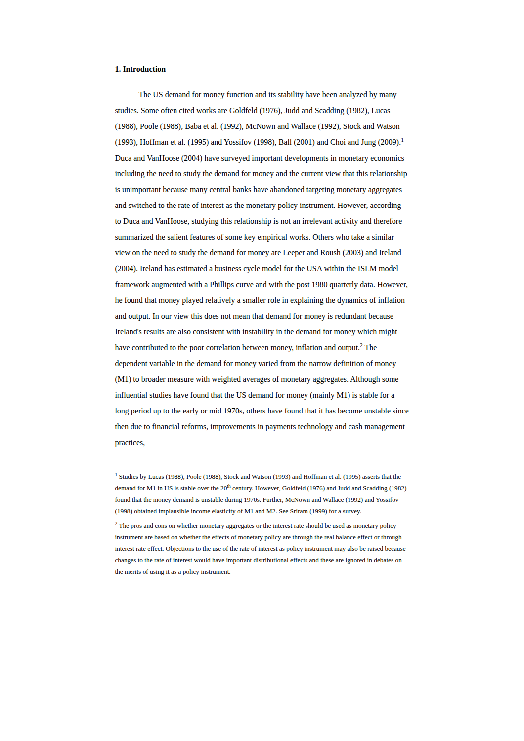1. Introduction
The US demand for money function and its stability have been analyzed by many studies. Some often cited works are Goldfeld (1976), Judd and Scadding (1982), Lucas (1988), Poole (1988), Baba et al. (1992), McNown and Wallace (1992), Stock and Watson (1993), Hoffman et al. (1995) and Yossifov (1998), Ball (2001) and Choi and Jung (2009).1 Duca and VanHoose (2004) have surveyed important developments in monetary economics including the need to study the demand for money and the current view that this relationship is unimportant because many central banks have abandoned targeting monetary aggregates and switched to the rate of interest as the monetary policy instrument. However, according to Duca and VanHoose, studying this relationship is not an irrelevant activity and therefore summarized the salient features of some key empirical works. Others who take a similar view on the need to study the demand for money are Leeper and Roush (2003) and Ireland (2004). Ireland has estimated a business cycle model for the USA within the ISLM model framework augmented with a Phillips curve and with the post 1980 quarterly data. However, he found that money played relatively a smaller role in explaining the dynamics of inflation and output. In our view this does not mean that demand for money is redundant because Ireland's results are also consistent with instability in the demand for money which might have contributed to the poor correlation between money, inflation and output.2 The dependent variable in the demand for money varied from the narrow definition of money (M1) to broader measure with weighted averages of monetary aggregates. Although some influential studies have found that the US demand for money (mainly M1) is stable for a long period up to the early or mid 1970s, others have found that it has become unstable since then due to financial reforms, improvements in payments technology and cash management practices,
1 Studies by Lucas (1988), Poole (1988), Stock and Watson (1993) and Hoffman et al. (1995) asserts that the demand for M1 in US is stable over the 20th century. However, Goldfeld (1976) and Judd and Scadding (1982) found that the money demand is unstable during 1970s. Further, McNown and Wallace (1992) and Yossifov (1998) obtained implausible income elasticity of M1 and M2. See Sriram (1999) for a survey.
2 The pros and cons on whether monetary aggregates or the interest rate should be used as monetary policy instrument are based on whether the effects of monetary policy are through the real balance effect or through interest rate effect. Objections to the use of the rate of interest as policy instrument may also be raised because changes to the rate of interest would have important distributional effects and these are ignored in debates on the merits of using it as a policy instrument.